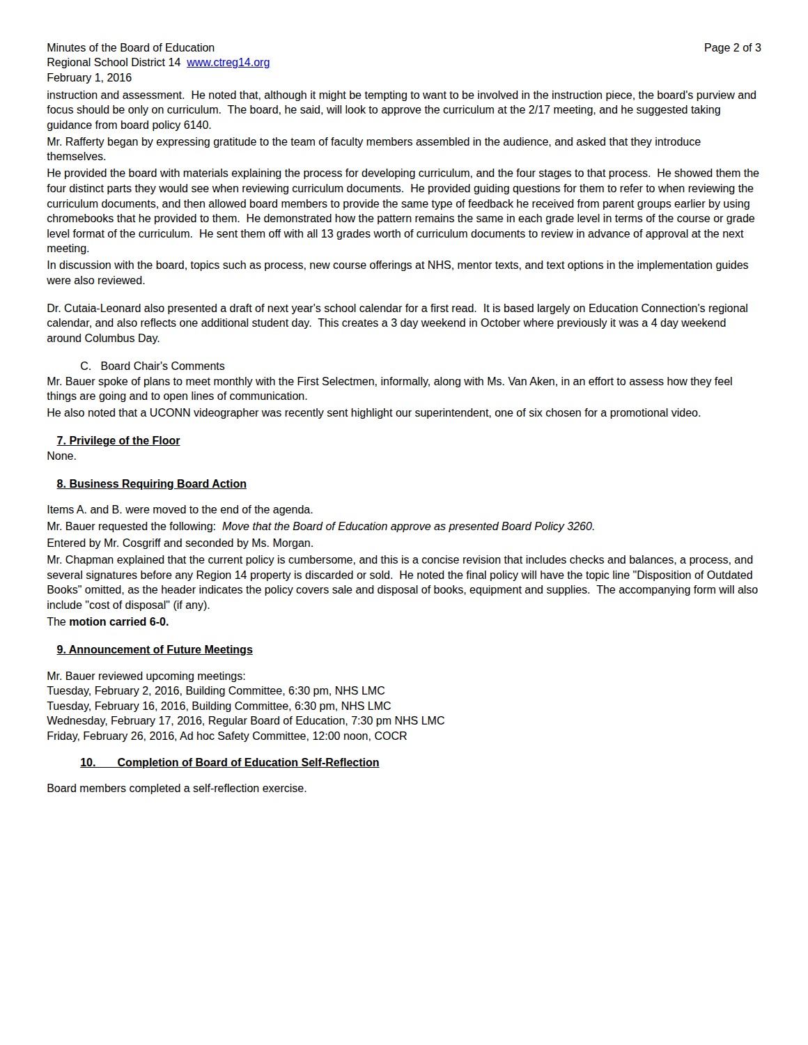Minutes of the Board of Education
Page 2 of 3
Regional School District 14 www.ctreg14.org
February 1, 2016
instruction and assessment. He noted that, although it might be tempting to want to be involved in the instruction piece, the board's purview and focus should be only on curriculum. The board, he said, will look to approve the curriculum at the 2/17 meeting, and he suggested taking guidance from board policy 6140.
Mr. Rafferty began by expressing gratitude to the team of faculty members assembled in the audience, and asked that they introduce themselves.
He provided the board with materials explaining the process for developing curriculum, and the four stages to that process. He showed them the four distinct parts they would see when reviewing curriculum documents. He provided guiding questions for them to refer to when reviewing the curriculum documents, and then allowed board members to provide the same type of feedback he received from parent groups earlier by using chromebooks that he provided to them. He demonstrated how the pattern remains the same in each grade level in terms of the course or grade level format of the curriculum. He sent them off with all 13 grades worth of curriculum documents to review in advance of approval at the next meeting.
In discussion with the board, topics such as process, new course offerings at NHS, mentor texts, and text options in the implementation guides were also reviewed.
Dr. Cutaia-Leonard also presented a draft of next year's school calendar for a first read. It is based largely on Education Connection's regional calendar, and also reflects one additional student day. This creates a 3 day weekend in October where previously it was a 4 day weekend around Columbus Day.
C. Board Chair's Comments
Mr. Bauer spoke of plans to meet monthly with the First Selectmen, informally, along with Ms. Van Aken, in an effort to assess how they feel things are going and to open lines of communication.
He also noted that a UCONN videographer was recently sent highlight our superintendent, one of six chosen for a promotional video.
7. Privilege of the Floor
None.
8. Business Requiring Board Action
Items A. and B. were moved to the end of the agenda.
Mr. Bauer requested the following: Move that the Board of Education approve as presented Board Policy 3260.
Entered by Mr. Cosgriff and seconded by Ms. Morgan.
Mr. Chapman explained that the current policy is cumbersome, and this is a concise revision that includes checks and balances, a process, and several signatures before any Region 14 property is discarded or sold. He noted the final policy will have the topic line "Disposition of Outdated Books" omitted, as the header indicates the policy covers sale and disposal of books, equipment and supplies. The accompanying form will also include "cost of disposal" (if any).
The motion carried 6-0.
9. Announcement of Future Meetings
Mr. Bauer reviewed upcoming meetings:
Tuesday, February 2, 2016, Building Committee, 6:30 pm, NHS LMC
Tuesday, February 16, 2016, Building Committee, 6:30 pm, NHS LMC
Wednesday, February 17, 2016, Regular Board of Education, 7:30 pm NHS LMC
Friday, February 26, 2016, Ad hoc Safety Committee, 12:00 noon, COCR
10. Completion of Board of Education Self-Reflection
Board members completed a self-reflection exercise.